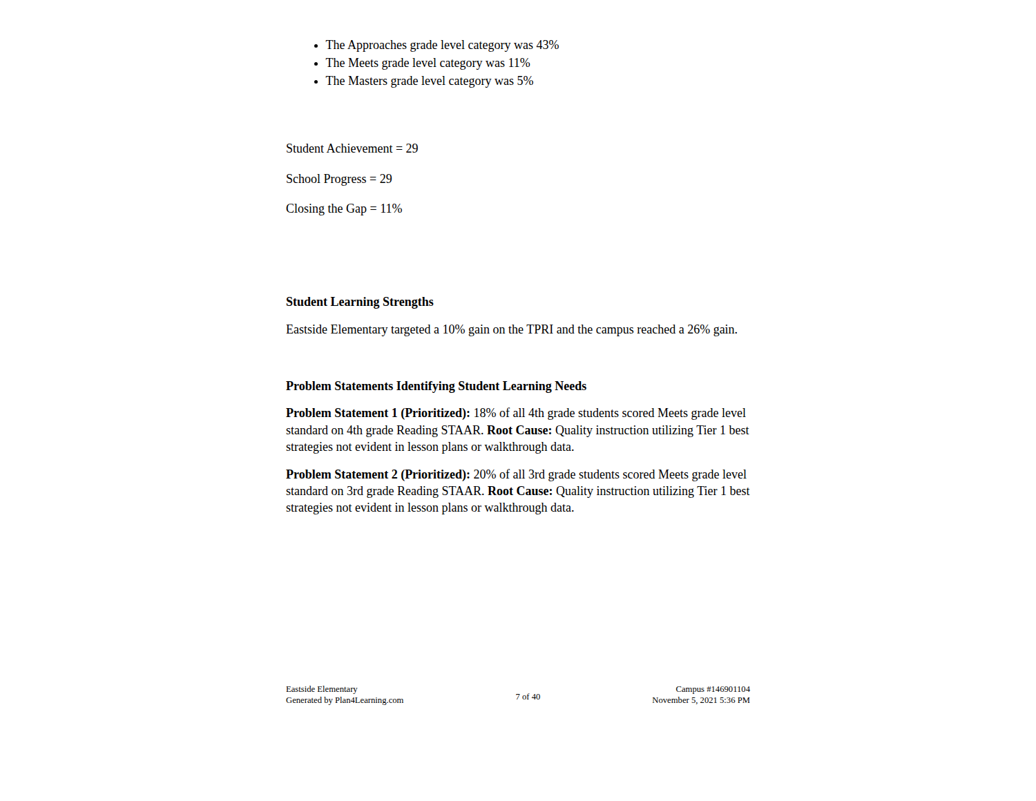The Approaches grade level category was 43%
The Meets grade level category was 11%
The Masters grade level category was 5%
Student Achievement = 29
School Progress = 29
Closing the Gap = 11%
Student Learning Strengths
Eastside Elementary targeted a 10% gain on the TPRI and the campus reached a 26% gain.
Problem Statements Identifying Student Learning Needs
Problem Statement 1 (Prioritized): 18% of all 4th grade students scored Meets grade level standard on 4th grade Reading STAAR. Root Cause: Quality instruction utilizing Tier 1 best strategies not evident in lesson plans or walkthrough data.
Problem Statement 2 (Prioritized): 20% of all 3rd grade students scored Meets grade level standard on 3rd grade Reading STAAR. Root Cause: Quality instruction utilizing Tier 1 best strategies not evident in lesson plans or walkthrough data.
Eastside Elementary
Generated by Plan4Learning.com
Campus #146901104
November 5, 2021 5:36 PM
7 of 40